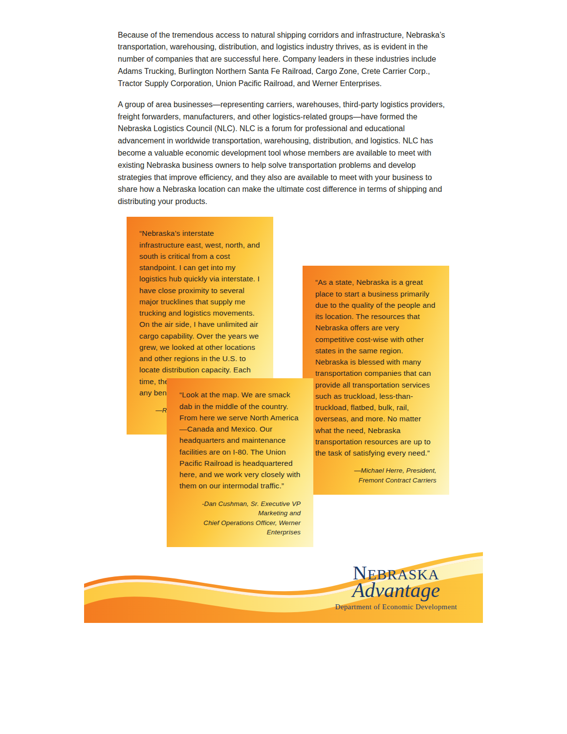Because of the tremendous access to natural shipping corridors and infrastructure, Nebraska’s transportation, warehousing, distribution, and logistics industry thrives, as is evident in the number of companies that are successful here. Company leaders in these industries include Adams Trucking, Burlington Northern Santa Fe Railroad, Cargo Zone, Crete Carrier Corp., Tractor Supply Corporation, Union Pacific Railroad, and Werner Enterprises.
A group of area businesses—representing carriers, warehouses, third-party logistics providers, freight forwarders, manufacturers, and other logistics-related groups—have formed the Nebraska Logistics Council (NLC). NLC is a forum for professional and educational advancement in worldwide transportation, warehousing, distribution, and logistics. NLC has become a valuable economic development tool whose members are available to meet with existing Nebraska business owners to help solve transportation problems and develop strategies that improve efficiency, and they also are available to meet with your business to share how a Nebraska location can make the ultimate cost difference in terms of shipping and distributing your products.
“Nebraska’s interstate infrastructure east, west, north, and south is critical from a cost standpoint. I can get into my logistics hub quickly via interstate. I have close proximity to several major trucklines that supply me trucking and logistics movements. On the air side, I have unlimited air cargo capability. Over the years we grew, we looked at other locations and other regions in the U.S. to locate distribution capacity. Each time, the higher cost outweighed any benefits.”
—Ron Eike, Director of Operations, Omaha Steaks
“As a state, Nebraska is a great place to start a business primarily due to the quality of the people and its location. The resources that Nebraska offers are very competitive cost-wise with other states in the same region. Nebraska is blessed with many transportation companies that can provide all transportation services such as truckload, less-than-truckload, flatbed, bulk, rail, overseas, and more. No matter what the need, Nebraska transportation resources are up to the task of satisfying every need.”
—Michael Herre, President,
Fremont Contract Carriers
“Look at the map. We are smack dab in the middle of the country. From here we serve North America—Canada and Mexico. Our headquarters and maintenance facilities are on I-80. The Union Pacific Railroad is headquartered here, and we work very closely with them on our intermodal traffic.”
-Dan Cushman, Sr. Executive VP Marketing and
Chief Operations Officer, Werner Enterprises
NEBRASKA
Advantage
Department of Economic Development